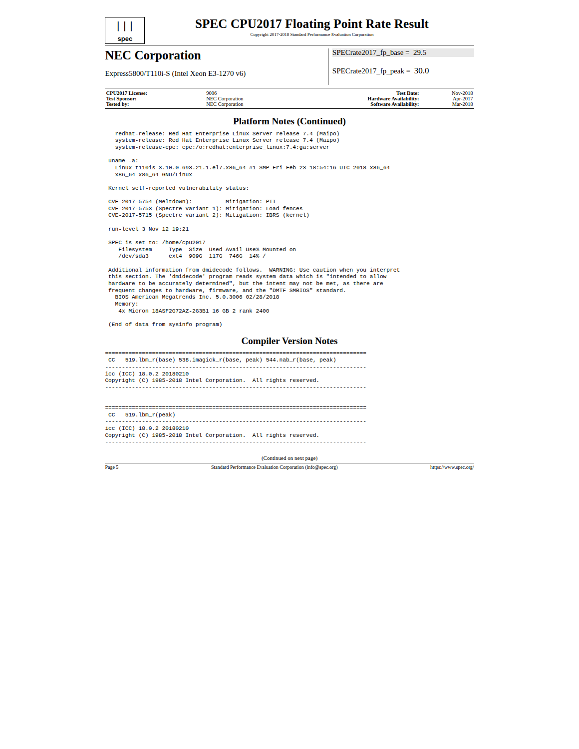|||
spec
SPEC CPU2017 Floating Point Rate Result
Copyright 2017-2018 Standard Performance Evaluation Corporation
NEC Corporation
Express5800/T110i-S (Intel Xeon E3-1270 v6)
SPECrate2017_fp_base = 29.5
SPECrate2017_fp_peak = 30.0
| CPU2017 License: | 9006 | Test Date: | Nov-2018 |
| Test Sponsor: | NEC Corporation | Hardware Availability: | Apr-2017 |
| Tested by: | NEC Corporation | Software Availability: | Mar-2018 |
Platform Notes (Continued)
   redhat-release: Red Hat Enterprise Linux Server release 7.4 (Maipo)
   system-release: Red Hat Enterprise Linux Server release 7.4 (Maipo)
   system-release-cpe: cpe:/o:redhat:enterprise_linux:7.4:ga:server

 uname -a:
   Linux t110is 3.10.0-693.21.1.el7.x86_64 #1 SMP Fri Feb 23 18:54:16 UTC 2018 x86_64
   x86_64 x86_64 GNU/Linux

 Kernel self-reported vulnerability status:

 CVE-2017-5754 (Meltdown):          Mitigation: PTI
 CVE-2017-5753 (Spectre variant 1): Mitigation: Load fences
 CVE-2017-5715 (Spectre variant 2): Mitigation: IBRS (kernel)

 run-level 3 Nov 12 19:21

 SPEC is set to: /home/cpu2017
    Filesystem     Type  Size  Used Avail Use% Mounted on
    /dev/sda3      ext4  909G  117G  746G  14% /

 Additional information from dmidecode follows.  WARNING: Use caution when you interpret
 this section. The 'dmidecode' program reads system data which is "intended to allow
 hardware to be accurately determined", but the intent may not be met, as there are
 frequent changes to hardware, firmware, and the "DMTF SMBIOS" standard.
   BIOS American Megatrends Inc. 5.0.3006 02/28/2018
   Memory:
    4x Micron 18ASF2G72AZ-2G3B1 16 GB 2 rank 2400

 (End of data from sysinfo program)
Compiler Version Notes
==============================================================================
 CC   519.lbm_r(base) 538.imagick_r(base, peak) 544.nab_r(base, peak)
------------------------------------------------------------------------------
icc (ICC) 18.0.2 20180210
Copyright (C) 1985-2018 Intel Corporation.  All rights reserved.
------------------------------------------------------------------------------


==============================================================================
 CC   519.lbm_r(peak)
------------------------------------------------------------------------------
icc (ICC) 18.0.2 20180210
Copyright (C) 1985-2018 Intel Corporation.  All rights reserved.
------------------------------------------------------------------------------
(Continued on next page)
Page 5
Standard Performance Evaluation Corporation (info@spec.org)
https://www.spec.org/